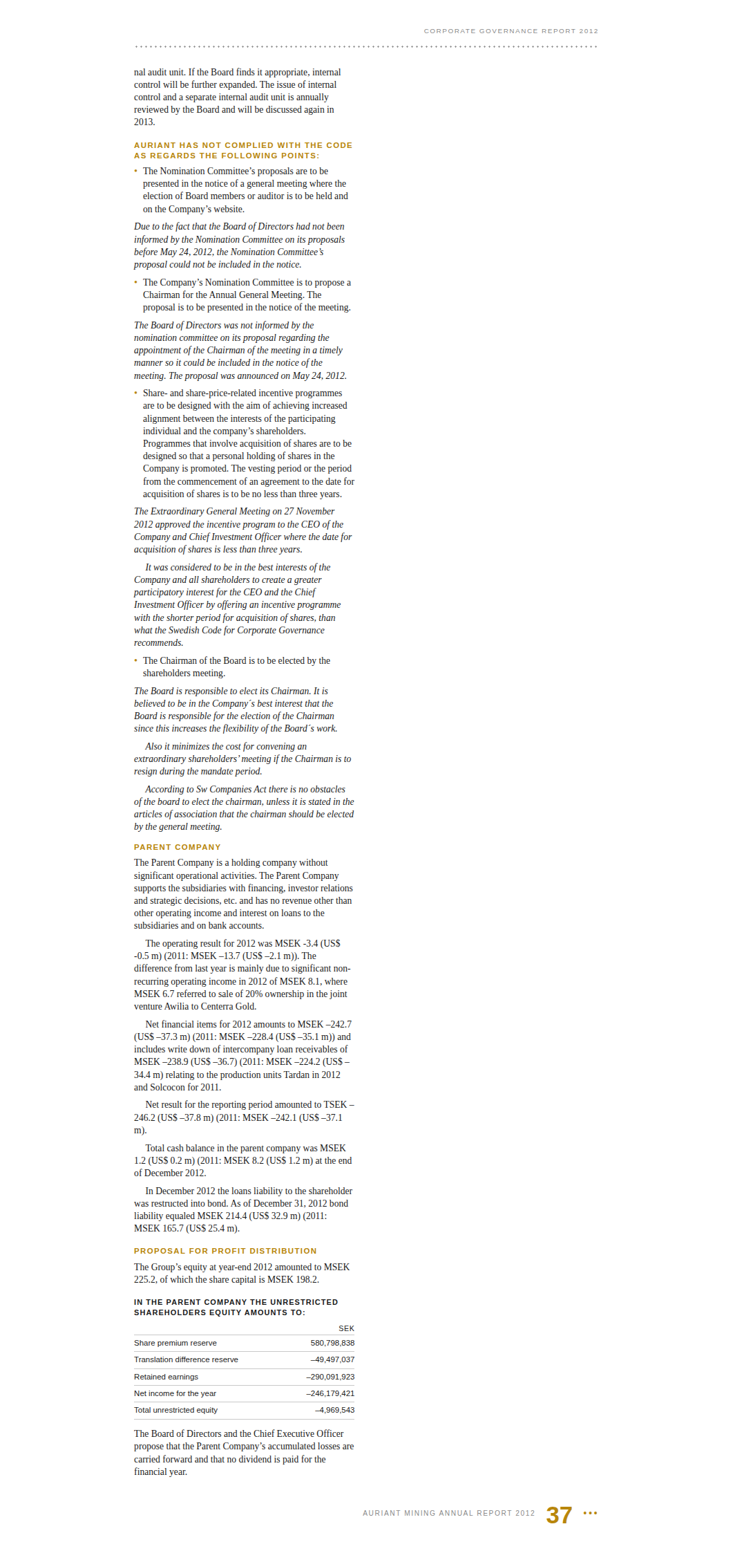Corporate Governance Report 2012
nal audit unit. If the Board finds it appropriate, internal control will be further expanded. The issue of internal control and a separate internal audit unit is annually reviewed by the Board and will be discussed again in 2013.
Auriant has not complied with the Code as regards the following points:
The Nomination Committee’s proposals are to be presented in the notice of a general meeting where the election of Board members or auditor is to be held and on the Company’s website.
Due to the fact that the Board of Directors had not been informed by the Nomination Committee on its proposals before May 24, 2012, the Nomination Committee’s proposal could not be included in the notice.
The Company’s Nomination Committee is to propose a Chairman for the Annual General Meeting. The proposal is to be presented in the notice of the meeting.
The Board of Directors was not informed by the nomination committee on its proposal regarding the appointment of the Chairman of the meeting in a timely manner so it could be included in the notice of the meeting. The proposal was announced on May 24, 2012.
Share- and share-price-related incentive programmes are to be designed with the aim of achieving increased alignment between the interests of the participating individual and the company’s shareholders. Programmes that involve acquisition of shares are to be designed so that a personal holding of shares in the Company is promoted. The vesting period or the period from the commencement of an agreement to the date for acquisition of shares is to be no less than three years.
The Extraordinary General Meeting on 27 November 2012 approved the incentive program to the CEO of the Company and Chief Investment Officer where the date for acquisition of shares is less than three years.
It was considered to be in the best interests of the Company and all shareholders to create a greater participatory interest for the CEO and the Chief Investment Officer by offering an incentive programme with the shorter period for acquisition of shares, than what the Swedish Code for Corporate Governance recommends.
The Chairman of the Board is to be elected by the shareholders meeting.
The Board is responsible to elect its Chairman. It is believed to be in the Company´s best interest that the Board is responsible for the election of the Chairman since this increases the flexibility of the Board´s work.
Also it minimizes the cost for convening an extraordinary shareholders’ meeting if the Chairman is to resign during the mandate period.
According to Sw Companies Act there is no obstacles of the board to elect the chairman, unless it is stated in the articles of association that the chairman should be elected by the general meeting.
Parent Company
The Parent Company is a holding company without significant operational activities. The Parent Company supports the subsidiaries with financing, investor relations and strategic decisions, etc. and has no revenue other than other operating income and interest on loans to the subsidiaries and on bank accounts.
The operating result for 2012 was MSEK -3.4 (US$ -0.5 m) (2011: MSEK –13.7 (US$ –2.1 m)). The difference from last year is mainly due to significant non-recurring operating income in 2012 of MSEK 8.1, where MSEK 6.7 referred to sale of 20% ownership in the joint venture Awilia to Centerra Gold.
Net financial items for 2012 amounts to MSEK –242.7 (US$ –37.3 m) (2011: MSEK –228.4 (US$ –35.1 m)) and includes write down of intercompany loan receivables of MSEK –238.9 (US$ –36.7) (2011: MSEK –224.2 (US$ –34.4 m) relating to the production units Tardan in 2012 and Solcocon for 2011.
Net result for the reporting period amounted to TSEK –246.2 (US$ –37.8 m) (2011: MSEK –242.1 (US$ –37.1 m).
Total cash balance in the parent company was MSEK 1.2 (US$ 0.2 m) (2011: MSEK 8.2 (US$ 1.2 m) at the end of December 2012.
In December 2012 the loans liability to the shareholder was restructed into bond. As of December 31, 2012 bond liability equaled MSEK 214.4 (US$ 32.9 m) (2011: MSEK 165.7 (US$ 25.4 m).
Proposal for profit distribution
The Group’s equity at year-end 2012 amounted to MSEK 225.2, of which the share capital is MSEK 198.2.
In the Parent Company the unrestricted shareholders equity amounts to:
SEK
| Share premium reserve | 580,798,838 |
| Translation difference reserve | –49,497,037 |
| Retained earnings | –290,091,923 |
| Net income for the year | –246,179,421 |
| Total unrestricted equity | –4,969,543 |
The Board of Directors and the Chief Executive Officer propose that the Parent Company’s accumulated losses are carried forward and that no dividend is paid for the financial year.
Auriant Mining Annual Report 2012 37 •••